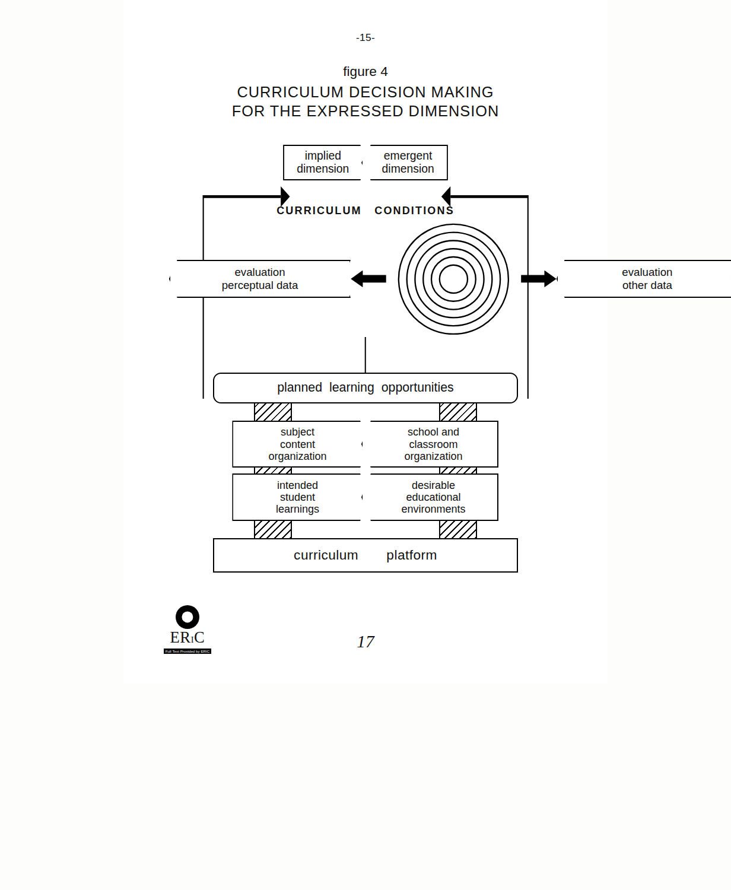-15-
figure 4
CURRICULUM DECISION MAKING
FOR THE EXPRESSED DIMENSION
implied
dimension
emergent
dimension
CURRICULUM CONDITIONS
evaluation
perceptual data
evaluation
other data
planned learning opportunities
subject
content
organization
school and
classroom
organization
intended
student
learnings
desirable
educational
environments
curriculum platform
ERIC
Full Text Provided by ERIC
17